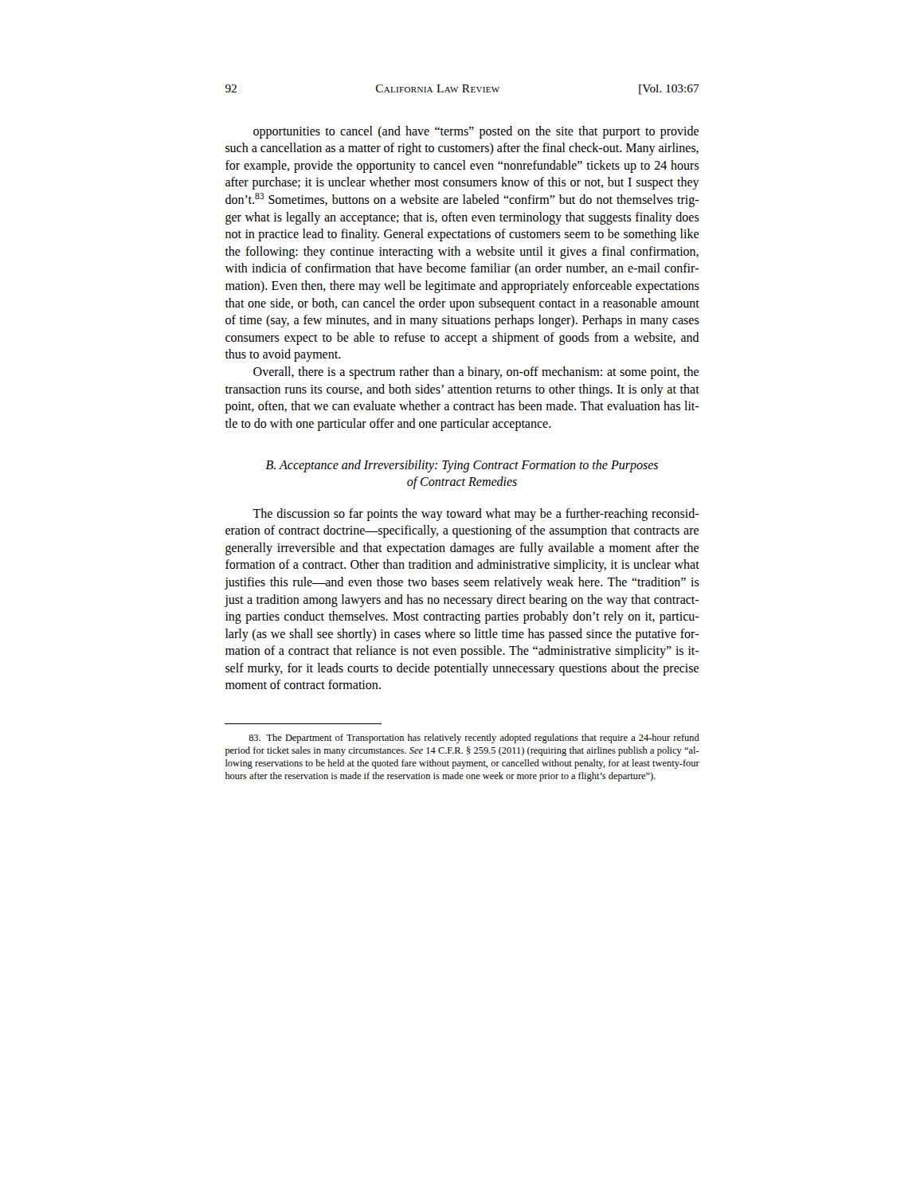92 California Law Review [Vol. 103:67
opportunities to cancel (and have “terms” posted on the site that purport to provide such a cancellation as a matter of right to customers) after the final check-out. Many airlines, for example, provide the opportunity to cancel even “nonrefundable” tickets up to 24 hours after purchase; it is unclear whether most consumers know of this or not, but I suspect they don’t.83 Sometimes, buttons on a website are labeled “confirm” but do not themselves trigger what is legally an acceptance; that is, often even terminology that suggests finality does not in practice lead to finality. General expectations of customers seem to be something like the following: they continue interacting with a website until it gives a final confirmation, with indicia of confirmation that have become familiar (an order number, an e-mail confirmation). Even then, there may well be legitimate and appropriately enforceable expectations that one side, or both, can cancel the order upon subsequent contact in a reasonable amount of time (say, a few minutes, and in many situations perhaps longer). Perhaps in many cases consumers expect to be able to refuse to accept a shipment of goods from a website, and thus to avoid payment.
Overall, there is a spectrum rather than a binary, on-off mechanism: at some point, the transaction runs its course, and both sides’ attention returns to other things. It is only at that point, often, that we can evaluate whether a contract has been made. That evaluation has little to do with one particular offer and one particular acceptance.
B. Acceptance and Irreversibility: Tying Contract Formation to the Purposes
of Contract Remedies
The discussion so far points the way toward what may be a further-reaching reconsideration of contract doctrine—specifically, a questioning of the assumption that contracts are generally irreversible and that expectation damages are fully available a moment after the formation of a contract. Other than tradition and administrative simplicity, it is unclear what justifies this rule—and even those two bases seem relatively weak here. The “tradition” is just a tradition among lawyers and has no necessary direct bearing on the way that contracting parties conduct themselves. Most contracting parties probably don’t rely on it, particularly (as we shall see shortly) in cases where so little time has passed since the putative formation of a contract that reliance is not even possible. The “administrative simplicity” is itself murky, for it leads courts to decide potentially unnecessary questions about the precise moment of contract formation.
83. The Department of Transportation has relatively recently adopted regulations that require a 24-hour refund period for ticket sales in many circumstances. See 14 C.F.R. § 259.5 (2011) (requiring that airlines publish a policy “allowing reservations to be held at the quoted fare without payment, or cancelled without penalty, for at least twenty-four hours after the reservation is made if the reservation is made one week or more prior to a flight’s departure”).